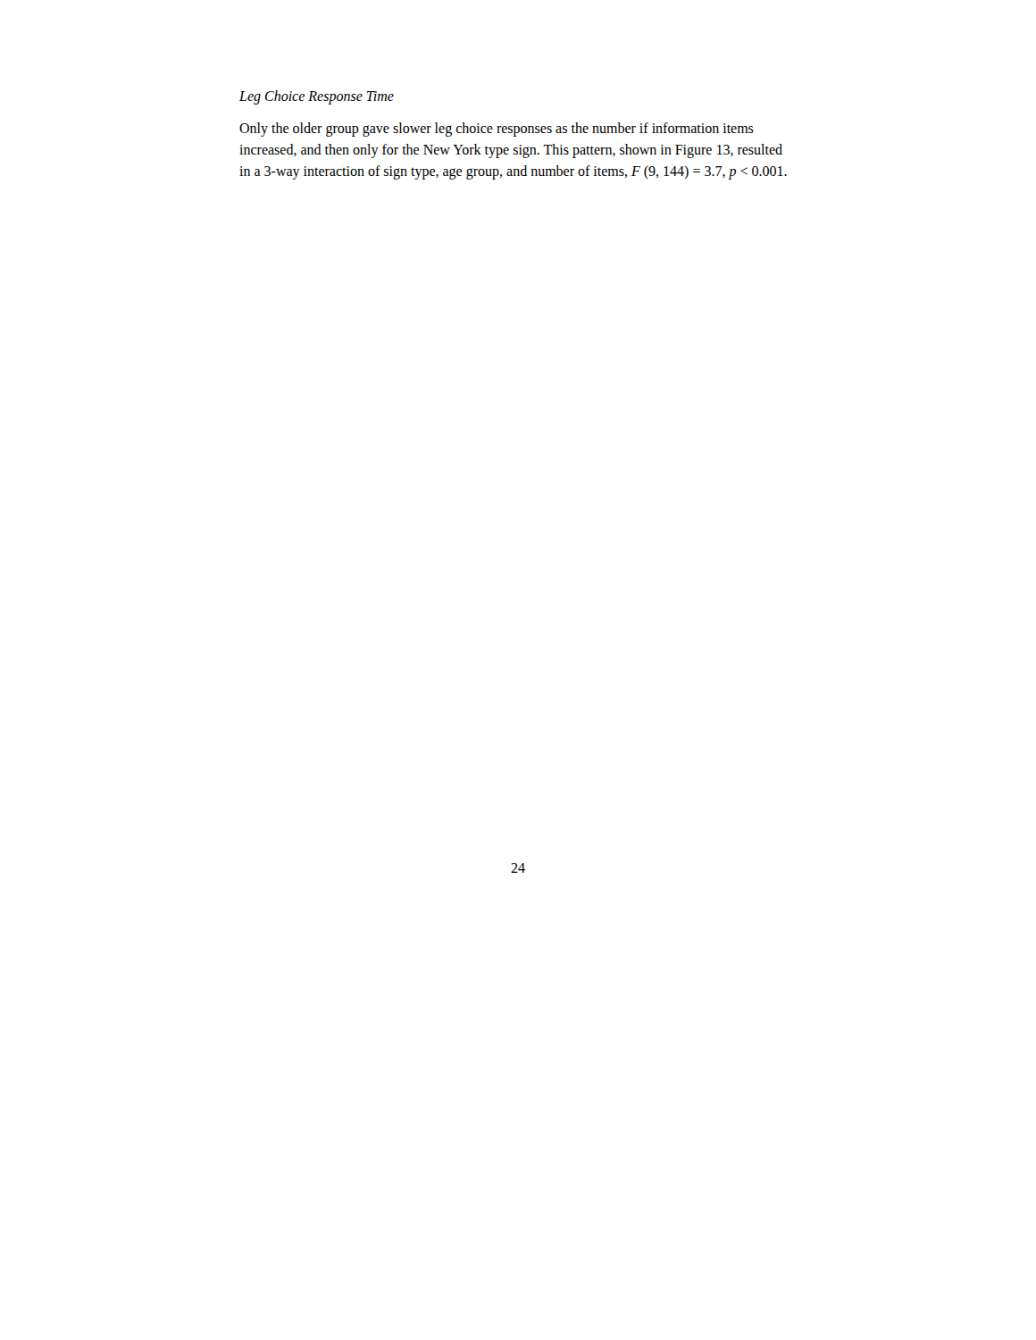Leg Choice Response Time
Only the older group gave slower leg choice responses as the number if information items increased, and then only for the New York type sign. This pattern, shown in Figure 13, resulted in a 3-way interaction of sign type, age group, and number of items, F (9, 144) = 3.7, p < 0.001.
24